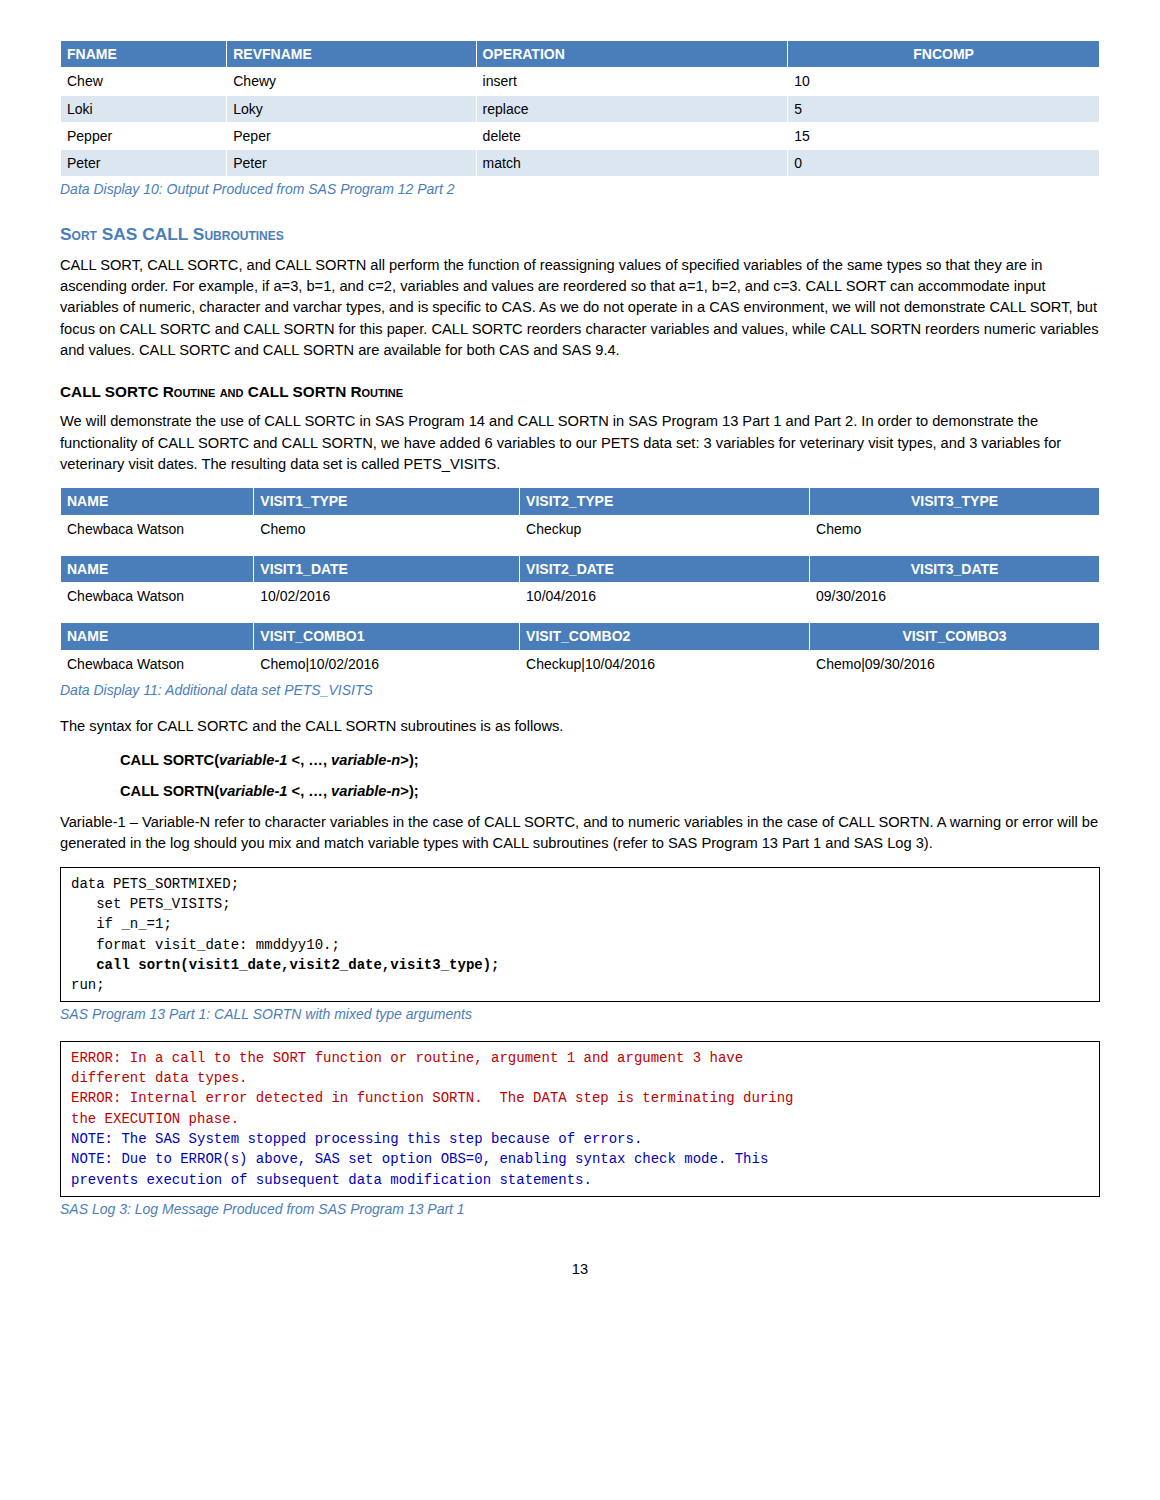| FNAME | REVFNAME | OPERATION | FNCOMP |
| --- | --- | --- | --- |
| Chew | Chewy | insert | 10 |
| Loki | Loky | replace | 5 |
| Pepper | Peper | delete | 15 |
| Peter | Peter | match | 0 |
Data Display 10: Output Produced from SAS Program 12 Part 2
Sort SAS CALL Subroutines
CALL SORT, CALL SORTC, and CALL SORTN all perform the function of reassigning values of specified variables of the same types so that they are in ascending order. For example, if a=3, b=1, and c=2, variables and values are reordered so that a=1, b=2, and c=3. CALL SORT can accommodate input variables of numeric, character and varchar types, and is specific to CAS. As we do not operate in a CAS environment, we will not demonstrate CALL SORT, but focus on CALL SORTC and CALL SORTN for this paper. CALL SORTC reorders character variables and values, while CALL SORTN reorders numeric variables and values. CALL SORTC and CALL SORTN are available for both CAS and SAS 9.4.
CALL SORTC Routine and CALL SORTN Routine
We will demonstrate the use of CALL SORTC in SAS Program 14 and CALL SORTN in SAS Program 13 Part 1 and Part 2. In order to demonstrate the functionality of CALL SORTC and CALL SORTN, we have added 6 variables to our PETS data set: 3 variables for veterinary visit types, and 3 variables for veterinary visit dates. The resulting data set is called PETS_VISITS.
| NAME | VISIT1_TYPE | VISIT2_TYPE | VISIT3_TYPE |
| --- | --- | --- | --- |
| Chewbaca Watson | Chemo | Checkup | Chemo |
| NAME | VISIT1_DATE | VISIT2_DATE | VISIT3_DATE |
| --- | --- | --- | --- |
| Chewbaca Watson | 10/02/2016 | 10/04/2016 | 09/30/2016 |
| NAME | VISIT_COMBO1 | VISIT_COMBO2 | VISIT_COMBO3 |
| --- | --- | --- | --- |
| Chewbaca Watson | Chemo/10/02/2016 | Checkup/10/04/2016 | Chemo/09/30/2016 |
Data Display 11: Additional data set PETS_VISITS
The syntax for CALL SORTC and the CALL SORTN subroutines is as follows.
CALL SORTC(variable-1 <, …, variable-n>);
CALL SORTN(variable-1 <, …, variable-n>);
Variable-1 – Variable-N refer to character variables in the case of CALL SORTC, and to numeric variables in the case of CALL SORTN. A warning or error will be generated in the log should you mix and match variable types with CALL subroutines (refer to SAS Program 13 Part 1 and SAS Log 3).
data PETS_SORTMIXED; set PETS_VISITS; if _n_=1; format visit_date: mmddyy10.; call sortn(visit1_date,visit2_date,visit3_type); run;
SAS Program 13 Part 1: CALL SORTN with mixed type arguments
ERROR: In a call to the SORT function or routine, argument 1 and argument 3 have different data types. ERROR: Internal error detected in function SORTN. The DATA step is terminating during the EXECUTION phase. NOTE: The SAS System stopped processing this step because of errors. NOTE: Due to ERROR(s) above, SAS set option OBS=0, enabling syntax check mode. This prevents execution of subsequent data modification statements.
SAS Log 3: Log Message Produced from SAS Program 13 Part 1
13